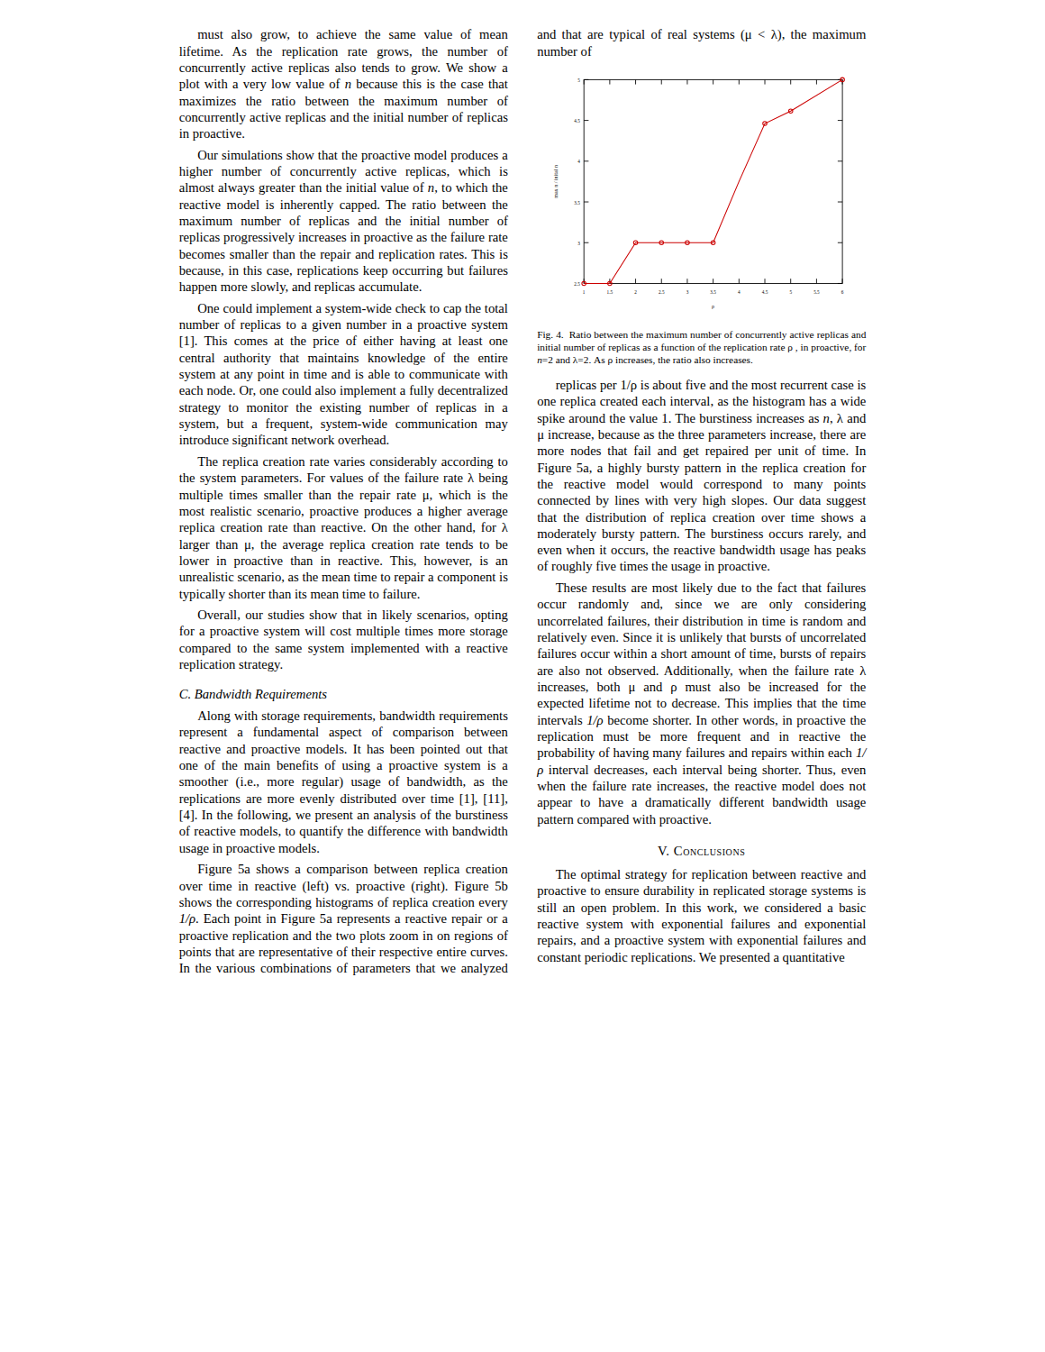must also grow, to achieve the same value of mean lifetime. As the replication rate grows, the number of concurrently active replicas also tends to grow. We show a plot with a very low value of n because this is the case that maximizes the ratio between the maximum number of concurrently active replicas and the initial number of replicas in proactive.
Our simulations show that the proactive model produces a higher number of concurrently active replicas, which is almost always greater than the initial value of n, to which the reactive model is inherently capped. The ratio between the maximum number of replicas and the initial number of replicas progressively increases in proactive as the failure rate becomes smaller than the repair and replication rates. This is because, in this case, replications keep occurring but failures happen more slowly, and replicas accumulate.
One could implement a system-wide check to cap the total number of replicas to a given number in a proactive system [1]. This comes at the price of either having at least one central authority that maintains knowledge of the entire system at any point in time and is able to communicate with each node. Or, one could also implement a fully decentralized strategy to monitor the existing number of replicas in a system, but a frequent, system-wide communication may introduce significant network overhead.
The replica creation rate varies considerably according to the system parameters. For values of the failure rate λ being multiple times smaller than the repair rate μ, which is the most realistic scenario, proactive produces a higher average replica creation rate than reactive. On the other hand, for λ larger than μ, the average replica creation rate tends to be lower in proactive than in reactive. This, however, is an unrealistic scenario, as the mean time to repair a component is typically shorter than its mean time to failure.
Overall, our studies show that in likely scenarios, opting for a proactive system will cost multiple times more storage compared to the same system implemented with a reactive replication strategy.
C. Bandwidth Requirements
Along with storage requirements, bandwidth requirements represent a fundamental aspect of comparison between reactive and proactive models. It has been pointed out that one of the main benefits of using a proactive system is a smoother (i.e., more regular) usage of bandwidth, as the replications are more evenly distributed over time [1], [11], [4]. In the following, we present an analysis of the burstiness of reactive models, to quantify the difference with bandwidth usage in proactive models.
Figure 5a shows a comparison between replica creation over time in reactive (left) vs. proactive (right). Figure 5b shows the corresponding histograms of replica creation every 1/ρ. Each point in Figure 5a represents a reactive repair or a proactive replication and the two plots zoom in on regions of points that are representative of their respective entire curves. In the various combinations of parameters that we analyzed and that are typical of real systems (μ < λ), the maximum number of
2.5 3 3.5 4 4.5 5 1 1.5 2 2.5 3 3.5 4 4.5 5 5.5 6 ρ max n / inital n
Fig. 4. Ratio between the maximum number of concurrently active replicas and initial number of replicas as a function of the replication rate ρ , in proactive, for n=2 and λ=2. As ρ increases, the ratio also increases.
replicas per 1/ρ is about five and the most recurrent case is one replica created each interval, as the histogram has a wide spike around the value 1. The burstiness increases as n, λ and μ increase, because as the three parameters increase, there are more nodes that fail and get repaired per unit of time. In Figure 5a, a highly bursty pattern in the replica creation for the reactive model would correspond to many points connected by lines with very high slopes. Our data suggest that the distribution of replica creation over time shows a moderately bursty pattern. The burstiness occurs rarely, and even when it occurs, the reactive bandwidth usage has peaks of roughly five times the usage in proactive.
These results are most likely due to the fact that failures occur randomly and, since we are only considering uncorrelated failures, their distribution in time is random and relatively even. Since it is unlikely that bursts of uncorrelated failures occur within a short amount of time, bursts of repairs are also not observed. Additionally, when the failure rate λ increases, both μ and ρ must also be increased for the expected lifetime not to decrease. This implies that the time intervals 1/ρ become shorter. In other words, in proactive the replication must be more frequent and in reactive the probability of having many failures and repairs within each 1/ρ interval decreases, each interval being shorter. Thus, even when the failure rate increases, the reactive model does not appear to have a dramatically different bandwidth usage pattern compared with proactive.
V. Conclusions
The optimal strategy for replication between reactive and proactive to ensure durability in replicated storage systems is still an open problem. In this work, we considered a basic reactive system with exponential failures and exponential repairs, and a proactive system with exponential failures and constant periodic replications. We presented a quantitative